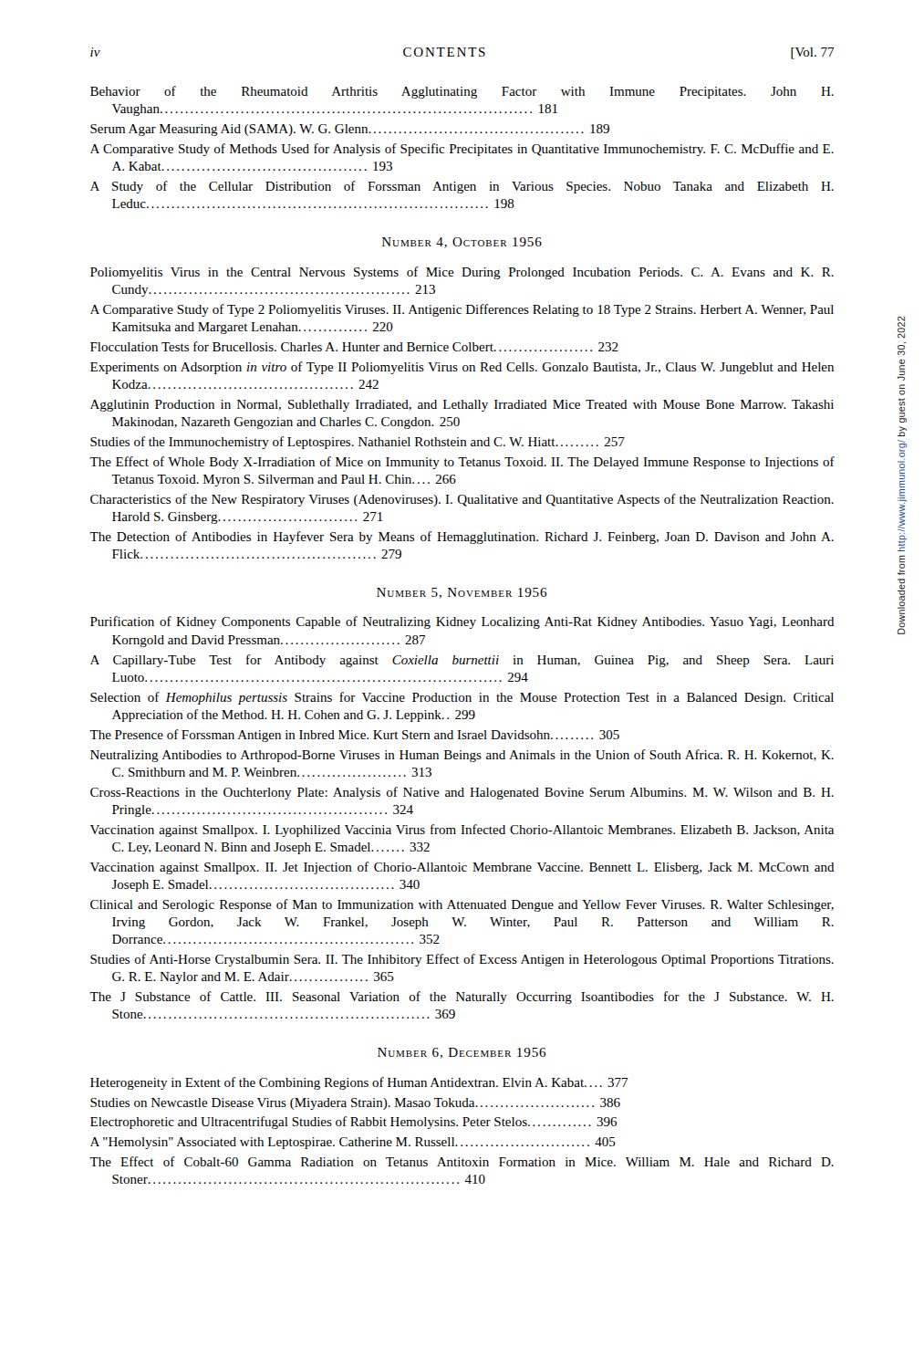iv CONTENTS [Vol. 77
Downloaded from http://www.jimmunol.org/ by guest on June 30, 2022
Behavior of the Rheumatoid Arthritis Agglutinating Factor with Immune Precipitates. John H. Vaughan.......................................................................... 181
Serum Agar Measuring Aid (SAMA). W. G. Glenn........................................... 189
A Comparative Study of Methods Used for Analysis of Specific Precipitates in Quantitative Immunochemistry. F. C. McDuffie and E. A. Kabat......................................... 193
A Study of the Cellular Distribution of Forssman Antigen in Various Species. Nobuo Tanaka and Elizabeth H. Leduc.................................................................... 198
Number 4, October 1956
Poliomyelitis Virus in the Central Nervous Systems of Mice During Prolonged Incubation Periods. C. A. Evans and K. R. Cundy.................................................... 213
A Comparative Study of Type 2 Poliomyelitis Viruses. II. Antigenic Differences Relating to 18 Type 2 Strains. Herbert A. Wenner, Paul Kamitsuka and Margaret Lenahan.............. 220
Flocculation Tests for Brucellosis. Charles A. Hunter and Bernice Colbert.................... 232
Experiments on Adsorption in vitro of Type II Poliomyelitis Virus on Red Cells. Gonzalo Bautista, Jr., Claus W. Jungeblut and Helen Kodza......................................... 242
Agglutinin Production in Normal, Sublethally Irradiated, and Lethally Irradiated Mice Treated with Mouse Bone Marrow. Takashi Makinodan, Nazareth Gengozian and Charles C. Congdon. 250
Studies of the Immunochemistry of Leptospires. Nathaniel Rothstein and C. W. Hiatt......... 257
The Effect of Whole Body X-Irradiation of Mice on Immunity to Tetanus Toxoid. II. The Delayed Immune Response to Injections of Tetanus Toxoid. Myron S. Silverman and Paul H. Chin.... 266
Characteristics of the New Respiratory Viruses (Adenoviruses). I. Qualitative and Quantitative Aspects of the Neutralization Reaction. Harold S. Ginsberg............................ 271
The Detection of Antibodies in Hayfever Sera by Means of Hemagglutination. Richard J. Feinberg, Joan D. Davison and John A. Flick............................................... 279
Number 5, November 1956
Purification of Kidney Components Capable of Neutralizing Kidney Localizing Anti-Rat Kidney Antibodies. Yasuo Yagi, Leonhard Korngold and David Pressman........................ 287
A Capillary-Tube Test for Antibody against Coxiella burnettii in Human, Guinea Pig, and Sheep Sera. Lauri Luoto....................................................................... 294
Selection of Hemophilus pertussis Strains for Vaccine Production in the Mouse Protection Test in a Balanced Design. Critical Appreciation of the Method. H. H. Cohen and G. J. Leppink.. 299
The Presence of Forssman Antigen in Inbred Mice. Kurt Stern and Israel Davidsohn......... 305
Neutralizing Antibodies to Arthropod-Borne Viruses in Human Beings and Animals in the Union of South Africa. R. H. Kokernot, K. C. Smithburn and M. P. Weinbren...................... 313
Cross-Reactions in the Ouchterlony Plate: Analysis of Native and Halogenated Bovine Serum Albumins. M. W. Wilson and B. H. Pringle............................................... 324
Vaccination against Smallpox. I. Lyophilized Vaccinia Virus from Infected Chorio-Allantoic Membranes. Elizabeth B. Jackson, Anita C. Ley, Leonard N. Binn and Joseph E. Smadel....... 332
Vaccination against Smallpox. II. Jet Injection of Chorio-Allantoic Membrane Vaccine. Bennett L. Elisberg, Jack M. McCown and Joseph E. Smadel..................................... 340
Clinical and Serologic Response of Man to Immunization with Attenuated Dengue and Yellow Fever Viruses. R. Walter Schlesinger, Irving Gordon, Jack W. Frankel, Joseph W. Winter, Paul R. Patterson and William R. Dorrance.................................................. 352
Studies of Anti-Horse Crystalbumin Sera. II. The Inhibitory Effect of Excess Antigen in Heterologous Optimal Proportions Titrations. G. R. E. Naylor and M. E. Adair................ 365
The J Substance of Cattle. III. Seasonal Variation of the Naturally Occurring Isoantibodies for the J Substance. W. H. Stone......................................................... 369
Number 6, December 1956
Heterogeneity in Extent of the Combining Regions of Human Antidextran. Elvin A. Kabat.... 377
Studies on Newcastle Disease Virus (Miyadera Strain). Masao Tokuda........................ 386
Electrophoretic and Ultracentrifugal Studies of Rabbit Hemolysins. Peter Stelos............. 396
A "Hemolysin" Associated with Leptospirae. Catherine M. Russell........................... 405
The Effect of Cobalt-60 Gamma Radiation on Tetanus Antitoxin Formation in Mice. William M. Hale and Richard D. Stoner.............................................................. 410